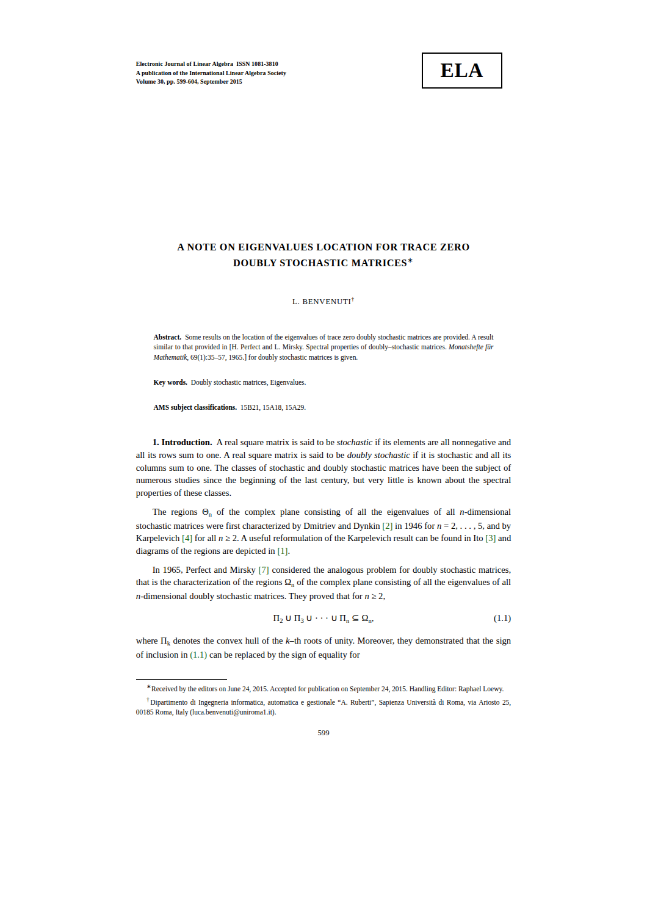Electronic Journal of Linear Algebra ISSN 1081-3810
A publication of the International Linear Algebra Society
Volume 30, pp. 599-604, September 2015
ELA
A Note on Eigenvalues Location for Trace Zero
Doubly Stochastic Matrices∗
L. BENVENUTI†
Abstract. Some results on the location of the eigenvalues of trace zero doubly stochastic matrices are provided. A result similar to that provided in [H. Perfect and L. Mirsky. Spectral properties of doubly–stochastic matrices. Monatshefte für Mathematik, 69(1):35–57, 1965.] for doubly stochastic matrices is given.
Key words. Doubly stochastic matrices, Eigenvalues.
AMS subject classifications. 15B21, 15A18, 15A29.
1. Introduction. A real square matrix is said to be stochastic if its elements are all nonnegative and all its rows sum to one. A real square matrix is said to be doubly stochastic if it is stochastic and all its columns sum to one. The classes of stochastic and doubly stochastic matrices have been the subject of numerous studies since the beginning of the last century, but very little is known about the spectral properties of these classes.
The regions Θn of the complex plane consisting of all the eigenvalues of all n-dimensional stochastic matrices were first characterized by Dmitriev and Dynkin [2] in 1946 for n = 2, . . . , 5, and by Karpelevich [4] for all n ≥ 2. A useful reformulation of the Karpelevich result can be found in Ito [3] and diagrams of the regions are depicted in [1].
In 1965, Perfect and Mirsky [7] considered the analogous problem for doubly stochastic matrices, that is the characterization of the regions Ωn of the complex plane consisting of all the eigenvalues of all n-dimensional doubly stochastic matrices. They proved that for n ≥ 2,
Π2 ∪ Π3 ∪ · · · ∪ Πn ⊆ Ωn, (1.1)
where Πk denotes the convex hull of the k–th roots of unity. Moreover, they demonstrated that the sign of inclusion in (1.1) can be replaced by the sign of equality for
∗Received by the editors on June 24, 2015. Accepted for publication on September 24, 2015. Handling Editor: Raphael Loewy.
†Dipartimento di Ingegneria informatica, automatica e gestionale “A. Ruberti”, Sapienza Università di Roma, via Ariosto 25, 00185 Roma, Italy (luca.benvenuti@uniroma1.it).
599